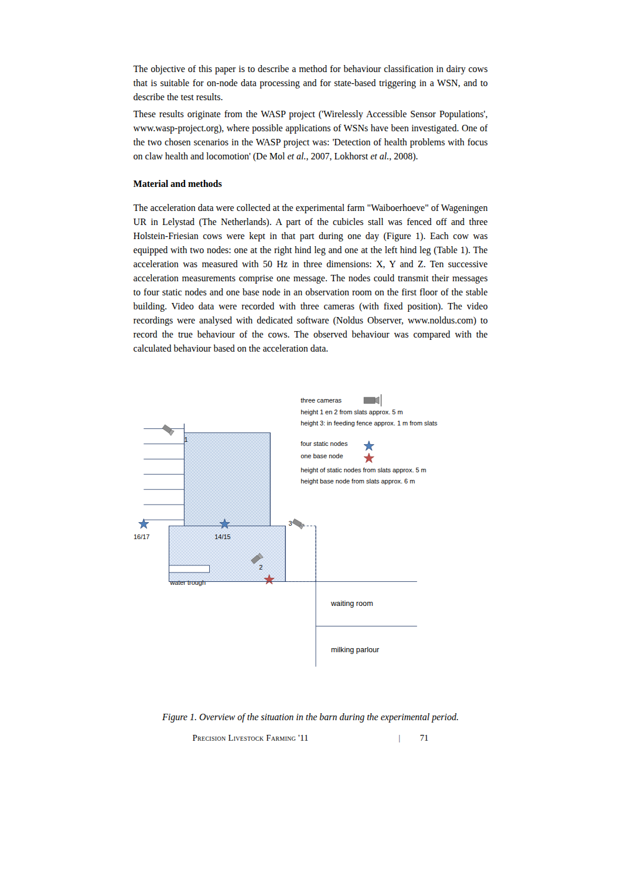The objective of this paper is to describe a method for behaviour classification in dairy cows that is suitable for on-node data processing and for state-based triggering in a WSN, and to describe the test results.
These results originate from the WASP project ('Wirelessly Accessible Sensor Populations', www.wasp-project.org), where possible applications of WSNs have been investigated. One of the two chosen scenarios in the WASP project was: 'Detection of health problems with focus on claw health and locomotion' (De Mol et al., 2007, Lokhorst et al., 2008).
Material and methods
The acceleration data were collected at the experimental farm "Waiboerhoeve" of Wageningen UR in Lelystad (The Netherlands). A part of the cubicles stall was fenced off and three Holstein-Friesian cows were kept in that part during one day (Figure 1). Each cow was equipped with two nodes: one at the right hind leg and one at the left hind leg (Table 1). The acceleration was measured with 50 Hz in three dimensions: X, Y and Z. Ten successive acceleration measurements comprise one message. The nodes could transmit their messages to four static nodes and one base node in an observation room on the first floor of the stable building. Video data were recorded with three cameras (with fixed position). The video recordings were analysed with dedicated software (Noldus Observer, www.noldus.com) to record the true behaviour of the cows. The observed behaviour was compared with the calculated behaviour based on the acceleration data.
three cameras height 1 en 2 from slats approx. 5 m height 3: in feeding fence approx. 1 m from slats four static nodes one base node height of static nodes from slats approx. 5 m height base node from slats approx. 6 m 1 2 3 16/17 14/15 water trough waiting room milking parlour
Figure 1. Overview of the situation in the barn during the experimental period.
Precision Livestock Farming '11 | 71